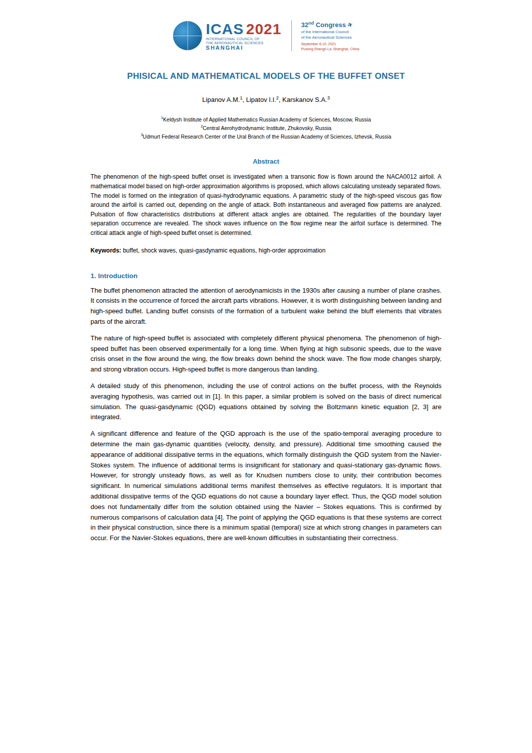ICAS 2021
International Council of
the Aeronautical Sciences
SHANGHAI
32nd Congress ✈
of the International Council
of the Aeronautical Sciences
September 6-10, 2021
Pudong Shangri-La, Shanghai, China
PHISICAL AND MATHEMATICAL MODELS OF THE BUFFET ONSET
Lipanov A.M.1, Lipatov I.I.2, Karskanov S.A.3
1Keldysh Institute of Applied Mathematics Russian Academy of Sciences, Moscow, Russia
2Central Aerohydrodynamic Institute, Zhukovsky, Russia
3Udmurt Federal Research Center of the Ural Branch of the Russian Academy of Sciences, Izhevsk, Russia
Abstract
The phenomenon of the high-speed buffet onset is investigated when a transonic flow is flown around the NACA0012 airfoil. A mathematical model based on high-order approximation algorithms is proposed, which allows calculating unsteady separated flows. The model is formed on the integration of quasi-hydrodynamic equations. A parametric study of the high-speed viscous gas flow around the airfoil is carried out, depending on the angle of attack. Both instantaneous and averaged flow patterns are analyzed. Pulsation of flow characteristics distributions at different attack angles are obtained. The regularities of the boundary layer separation occurrence are revealed. The shock waves influence on the flow regime near the airfoil surface is determined. The critical attack angle of high-speed buffet onset is determined.
Keywords: buffet, shock waves, quasi-gasdynamic equations, high-order approximation
1. Introduction
The buffet phenomenon attracted the attention of aerodynamicists in the 1930s after causing a number of plane crashes. It consists in the occurrence of forced the aircraft parts vibrations. However, it is worth distinguishing between landing and high-speed buffet. Landing buffet consists of the formation of a turbulent wake behind the bluff elements that vibrates parts of the aircraft.
The nature of high-speed buffet is associated with completely different physical phenomena. The phenomenon of high-speed buffet has been observed experimentally for a long time. When flying at high subsonic speeds, due to the wave crisis onset in the flow around the wing, the flow breaks down behind the shock wave. The flow mode changes sharply, and strong vibration occurs. High-speed buffet is more dangerous than landing.
A detailed study of this phenomenon, including the use of control actions on the buffet process, with the Reynolds averaging hypothesis, was carried out in [1]. In this paper, a similar problem is solved on the basis of direct numerical simulation. The quasi-gasdynamic (QGD) equations obtained by solving the Boltzmann kinetic equation [2, 3] are integrated.
A significant difference and feature of the QGD approach is the use of the spatio-temporal averaging procedure to determine the main gas-dynamic quantities (velocity, density, and pressure). Additional time smoothing caused the appearance of additional dissipative terms in the equations, which formally distinguish the QGD system from the Navier-Stokes system. The influence of additional terms is insignificant for stationary and quasi-stationary gas-dynamic flows. However, for strongly unsteady flows, as well as for Knudsen numbers close to unity, their contribution becomes significant. In numerical simulations additional terms manifest themselves as effective regulators. It is important that additional dissipative terms of the QGD equations do not cause a boundary layer effect. Thus, the QGD model solution does not fundamentally differ from the solution obtained using the Navier – Stokes equations. This is confirmed by numerous comparisons of calculation data [4]. The point of applying the QGD equations is that these systems are correct in their physical construction, since there is a minimum spatial (temporal) size at which strong changes in parameters can occur. For the Navier-Stokes equations, there are well-known difficulties in substantiating their correctness.